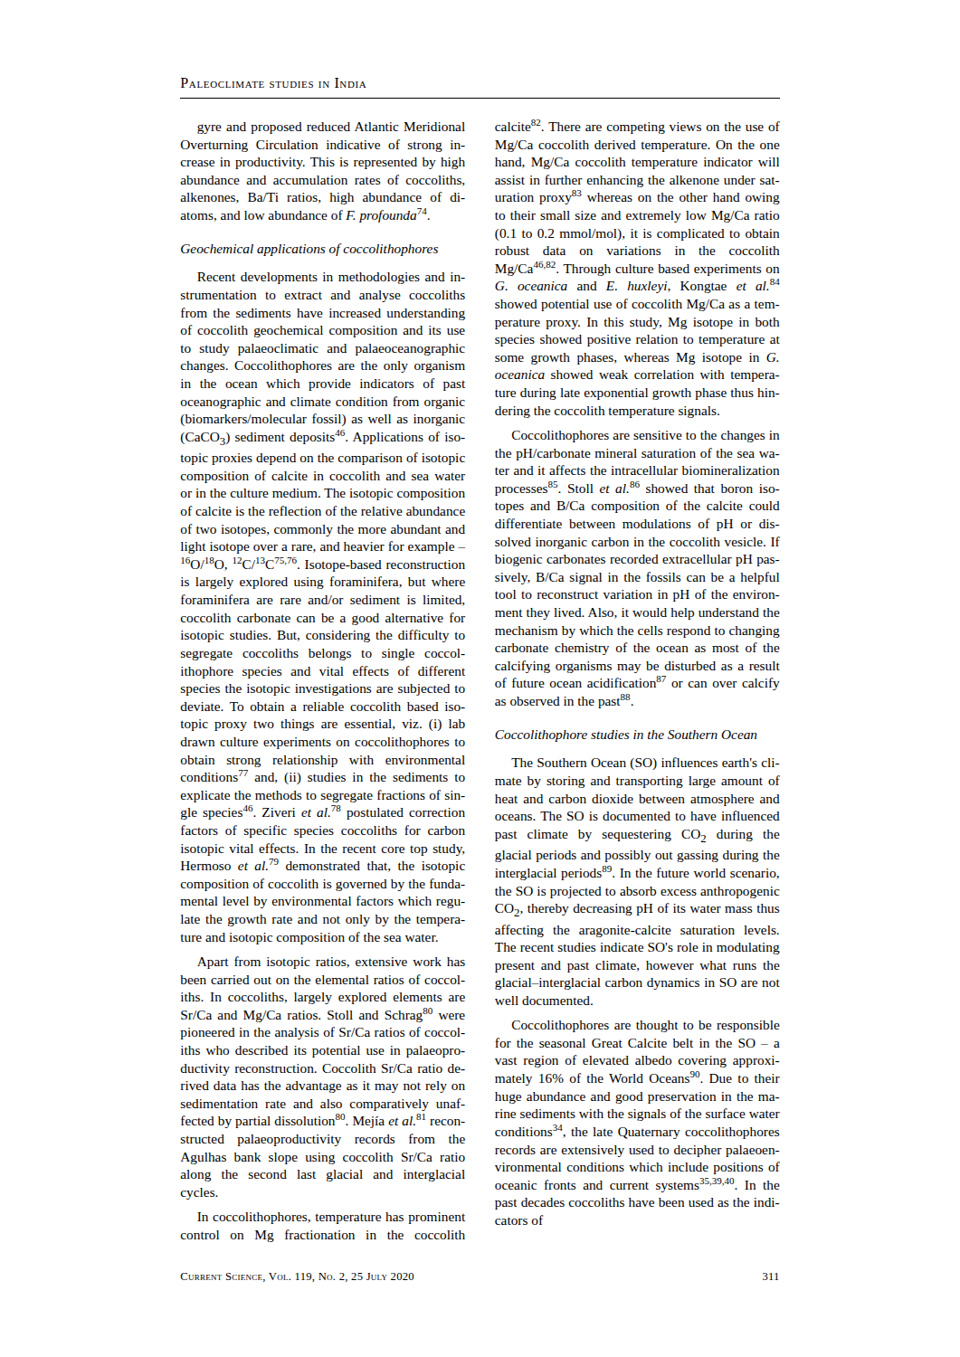Paleoclimate studies in India
gyre and proposed reduced Atlantic Meridional Overturning Circulation indicative of strong increase in productivity. This is represented by high abundance and accumulation rates of coccoliths, alkenones, Ba/Ti ratios, high abundance of diatoms, and low abundance of F. profounda74.
Geochemical applications of coccolithophores
Recent developments in methodologies and instrumentation to extract and analyse coccoliths from the sediments have increased understanding of coccolith geochemical composition and its use to study palaeoclimatic and palaeoceanographic changes. Coccolithophores are the only organism in the ocean which provide indicators of past oceanographic and climate condition from organic (biomarkers/molecular fossil) as well as inorganic (CaCO3) sediment deposits46. Applications of isotopic proxies depend on the comparison of isotopic composition of calcite in coccolith and sea water or in the culture medium. The isotopic composition of calcite is the reflection of the relative abundance of two isotopes, commonly the more abundant and light isotope over a rare, and heavier for example – 16O/18O, 12C/13C75,76. Isotope-based reconstruction is largely explored using foraminifera, but where foraminifera are rare and/or sediment is limited, coccolith carbonate can be a good alternative for isotopic studies. But, considering the difficulty to segregate coccoliths belongs to single coccolithophore species and vital effects of different species the isotopic investigations are subjected to deviate. To obtain a reliable coccolith based isotopic proxy two things are essential, viz. (i) lab drawn culture experiments on coccolithophores to obtain strong relationship with environmental conditions77 and, (ii) studies in the sediments to explicate the methods to segregate fractions of single species46. Ziveri et al.78 postulated correction factors of specific species coccoliths for carbon isotopic vital effects. In the recent core top study, Hermoso et al.79 demonstrated that, the isotopic composition of coccolith is governed by the fundamental level by environmental factors which regulate the growth rate and not only by the temperature and isotopic composition of the sea water.
Apart from isotopic ratios, extensive work has been carried out on the elemental ratios of coccoliths. In coccoliths, largely explored elements are Sr/Ca and Mg/Ca ratios. Stoll and Schrag80 were pioneered in the analysis of Sr/Ca ratios of coccoliths who described its potential use in palaeoproductivity reconstruction. Coccolith Sr/Ca ratio derived data has the advantage as it may not rely on sedimentation rate and also comparatively unaffected by partial dissolution80. Mejía et al.81 reconstructed palaeoproductivity records from the Agulhas bank slope using coccolith Sr/Ca ratio along the second last glacial and interglacial cycles.
In coccolithophores, temperature has prominent control on Mg fractionation in the coccolith calcite82. There are competing views on the use of Mg/Ca coccolith derived temperature. On the one hand, Mg/Ca coccolith temperature indicator will assist in further enhancing the alkenone under saturation proxy83 whereas on the other hand owing to their small size and extremely low Mg/Ca ratio (0.1 to 0.2 mmol/mol), it is complicated to obtain robust data on variations in the coccolith Mg/Ca46,82. Through culture based experiments on G. oceanica and E. huxleyi, Kongtae et al.84 showed potential use of coccolith Mg/Ca as a temperature proxy. In this study, Mg isotope in both species showed positive relation to temperature at some growth phases, whereas Mg isotope in G. oceanica showed weak correlation with temperature during late exponential growth phase thus hindering the coccolith temperature signals.
Coccolithophores are sensitive to the changes in the pH/carbonate mineral saturation of the sea water and it affects the intracellular biomineralization processes85. Stoll et al.86 showed that boron isotopes and B/Ca composition of the calcite could differentiate between modulations of pH or dissolved inorganic carbon in the coccolith vesicle. If biogenic carbonates recorded extracellular pH passively, B/Ca signal in the fossils can be a helpful tool to reconstruct variation in pH of the environment they lived. Also, it would help understand the mechanism by which the cells respond to changing carbonate chemistry of the ocean as most of the calcifying organisms may be disturbed as a result of future ocean acidification87 or can over calcify as observed in the past88.
Coccolithophore studies in the Southern Ocean
The Southern Ocean (SO) influences earth's climate by storing and transporting large amount of heat and carbon dioxide between atmosphere and oceans. The SO is documented to have influenced past climate by sequestering CO2 during the glacial periods and possibly out gassing during the interglacial periods89. In the future world scenario, the SO is projected to absorb excess anthropogenic CO2, thereby decreasing pH of its water mass thus affecting the aragonite-calcite saturation levels. The recent studies indicate SO's role in modulating present and past climate, however what runs the glacial–interglacial carbon dynamics in SO are not well documented.
Coccolithophores are thought to be responsible for the seasonal Great Calcite belt in the SO – a vast region of elevated albedo covering approximately 16% of the World Oceans90. Due to their huge abundance and good preservation in the marine sediments with the signals of the surface water conditions34, the late Quaternary coccolithophores records are extensively used to decipher palaeoenvironmental conditions which include positions of oceanic fronts and current systems35,39,40. In the past decades coccoliths have been used as the indicators of
Current Science, Vol. 119, No. 2, 25 July 2020 311